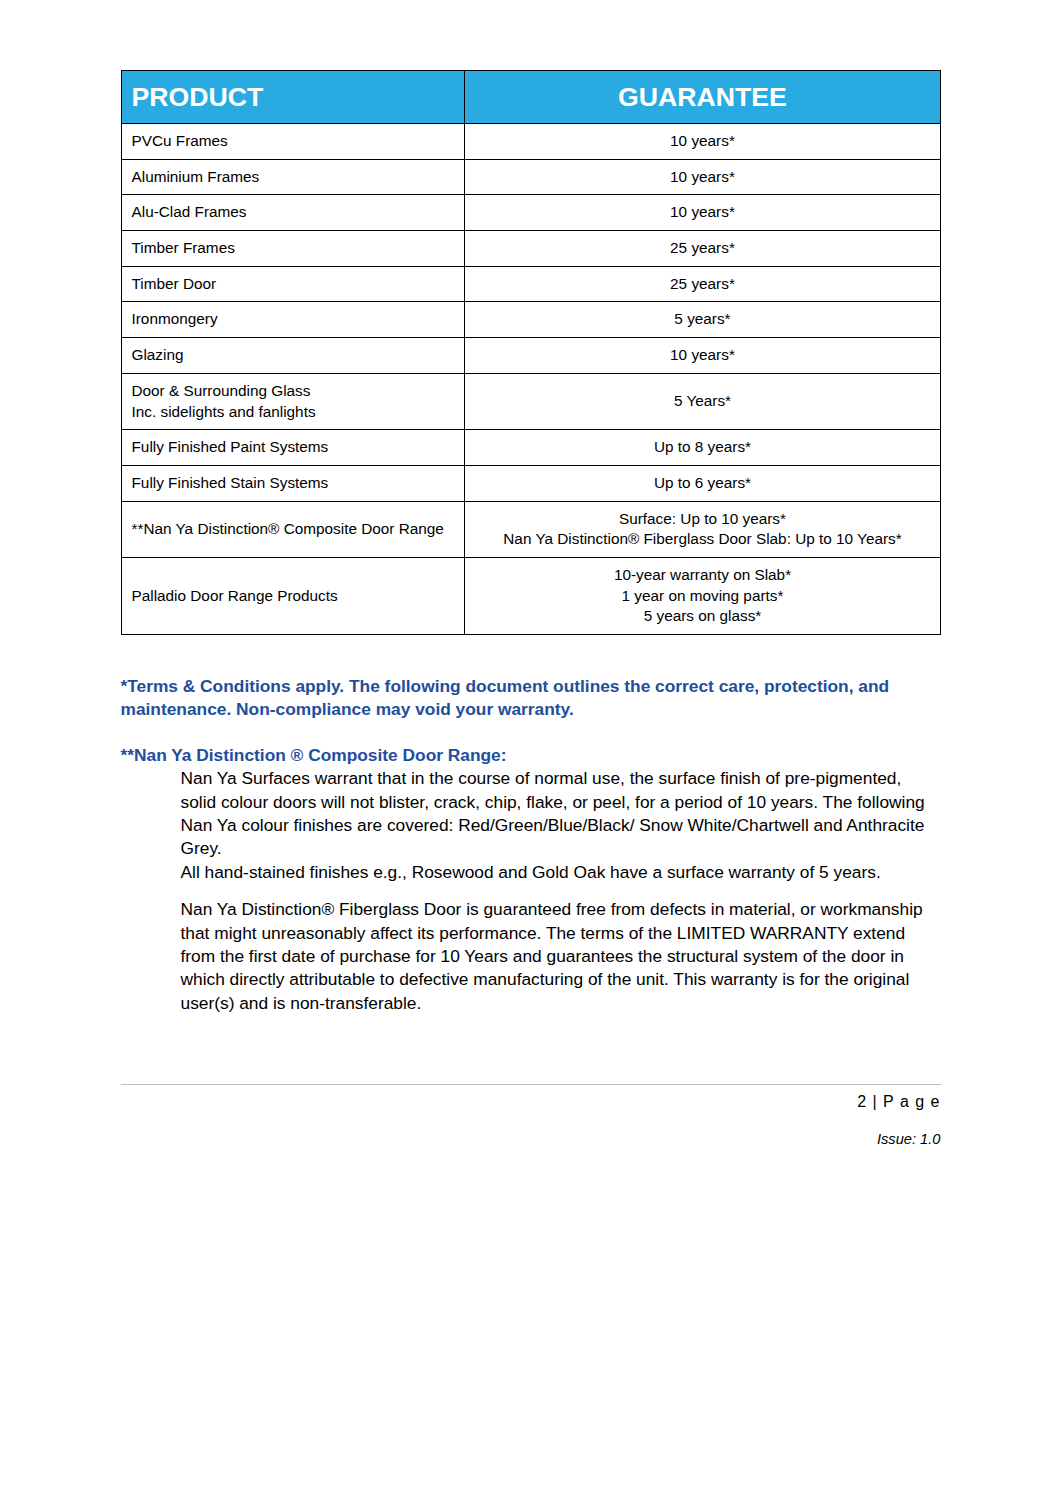| PRODUCT | GUARANTEE |
| --- | --- |
| PVCu Frames | 10 years* |
| Aluminium Frames | 10 years* |
| Alu-Clad Frames | 10 years* |
| Timber Frames | 25 years* |
| Timber Door | 25 years* |
| Ironmongery | 5 years* |
| Glazing | 10 years* |
| Door & Surrounding Glass Inc. sidelights and fanlights | 5 Years* |
| Fully Finished Paint Systems | Up to 8 years* |
| Fully Finished Stain Systems | Up to 6 years* |
| **Nan Ya Distinction® Composite Door Range | Surface: Up to 10 years* Nan Ya Distinction® Fiberglass Door Slab: Up to 10 Years* |
| Palladio Door Range Products | 10-year warranty on Slab* 1 year on moving parts* 5 years on glass* |
*Terms & Conditions apply. The following document outlines the correct care, protection, and maintenance. Non-compliance may void your warranty.
**Nan Ya Distinction ® Composite Door Range:
Nan Ya Surfaces warrant that in the course of normal use, the surface finish of pre-pigmented, solid colour doors will not blister, crack, chip, flake, or peel, for a period of 10 years. The following Nan Ya colour finishes are covered: Red/Green/Blue/Black/ Snow White/Chartwell and Anthracite Grey.
All hand-stained finishes e.g., Rosewood and Gold Oak have a surface warranty of 5 years.
Nan Ya Distinction® Fiberglass Door is guaranteed free from defects in material, or workmanship that might unreasonably affect its performance. The terms of the LIMITED WARRANTY extend from the first date of purchase for 10 Years and guarantees the structural system of the door in which directly attributable to defective manufacturing of the unit. This warranty is for the original user(s) and is non-transferable.
2 | P a g e
Issue: 1.0